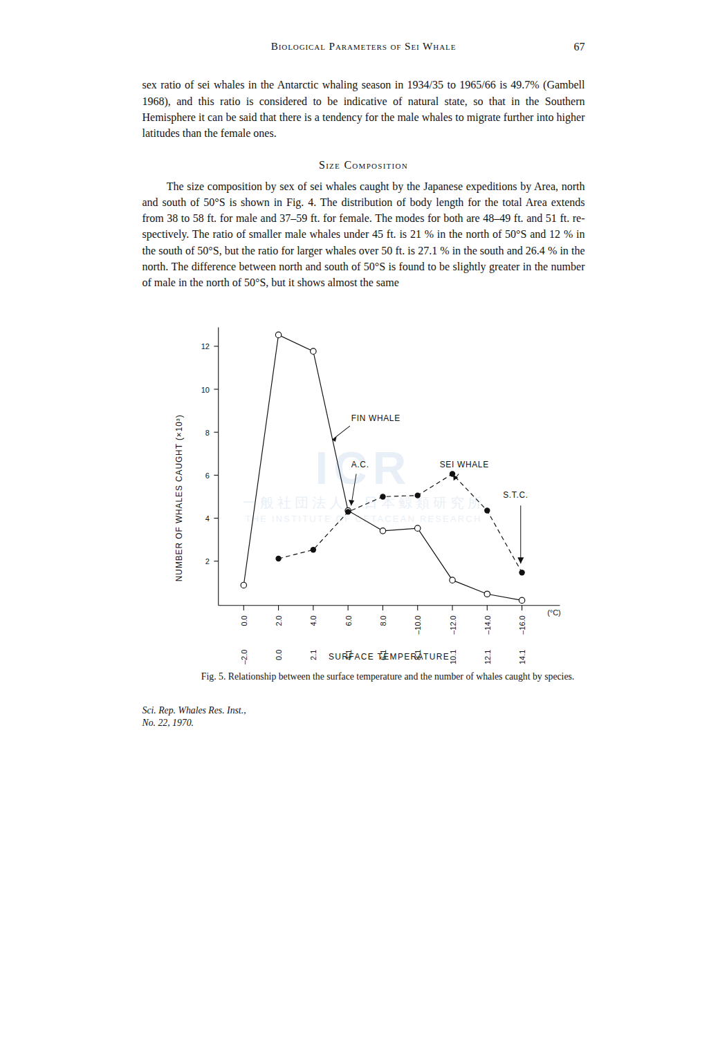Biological Parameters of Sei Whale 67
sex ratio of sei whales in the Antarctic whaling season in 1934/35 to 1965/66 is 49.7% (Gambell 1968), and this ratio is considered to be indicative of natural state, so that in the Southern Hemisphere it can be said that there is a tendency for the male whales to migrate further into higher latitudes than the female ones.
Size Composition
The size composition by sex of sei whales caught by the Japanese expedi­tions by Area, north and south of 50°S is shown in Fig. 4. The distribution of body length for the total Area extends from 38 to 58 ft. for male and 37–59 ft. for female. The modes for both are 48–49 ft. and 51 ft. respectively. The ratio of smaller male whales under 45 ft. is 21 % in the north of 50°S and 12 % in the south of 50°S, but the ratio for larger whales over 50 ft. is 27.1 % in the south and 26.4 % in the north. The difference between north and south of 50°S is found to be slightly greater in the number of male in the north of 50°S, but it shows almost the same
12 10 8 6 4 2 NUMBER OF WHALES CAUGHT (×10³) 0.0 2.0 4.0 6.0 8.0 –10.0 –12.0 –14.0 –16.0 –2.0 0.0 2.1 4.1 6.1 8.1 10.1 12.1 14.1 (°C) FIN WHALE A.C. SEI WHALE S.T.C. SURFACE TEMPERATURE
ICR
一般社団法人　日本鲸類研究所
THE INSTITUTE OF CETACEAN RESEARCH
Fig. 5. Relationship between the surface temperature and the number of whales caught by species.
Sci. Rep. Whales Res. Inst.,
No. 22, 1970.